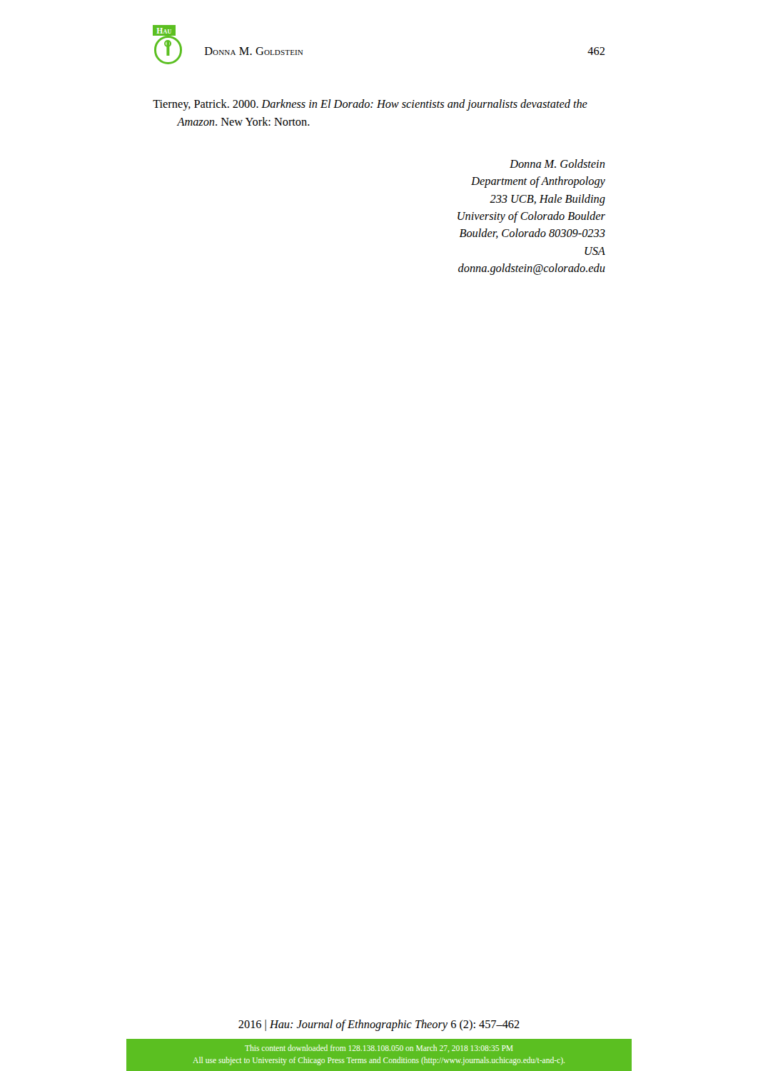Hau
Donna M. Goldstein 462
Tierney, Patrick. 2000. Darkness in El Dorado: How scientists and journalists devastated the Amazon. New York: Norton.
Donna M. Goldstein
Department of Anthropology
233 UCB, Hale Building
University of Colorado Boulder
Boulder, Colorado 80309-0233
USA
donna.goldstein@colorado.edu
2016 | Hau: Journal of Ethnographic Theory 6 (2): 457–462
This content downloaded from 128.138.108.050 on March 27, 2018 13:08:35 PM
All use subject to University of Chicago Press Terms and Conditions (http://www.journals.uchicago.edu/t-and-c).